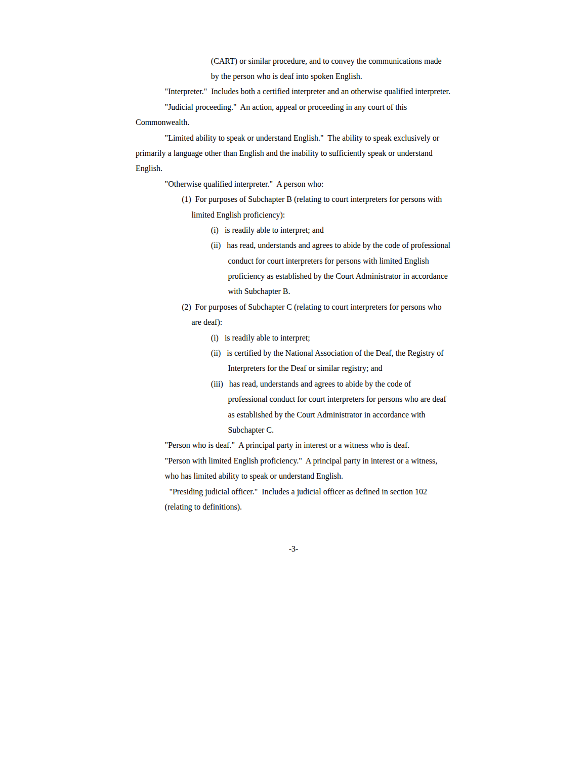(CART) or similar procedure, and to convey the communications made by the person who is deaf into spoken English.
"Interpreter." Includes both a certified interpreter and an otherwise qualified interpreter.
"Judicial proceeding." An action, appeal or proceeding in any court of this Commonwealth.
"Limited ability to speak or understand English." The ability to speak exclusively or primarily a language other than English and the inability to sufficiently speak or understand English.
"Otherwise qualified interpreter." A person who:
(1) For purposes of Subchapter B (relating to court interpreters for persons with limited English proficiency):
(i) is readily able to interpret; and
(ii) has read, understands and agrees to abide by the code of professional conduct for court interpreters for persons with limited English proficiency as established by the Court Administrator in accordance with Subchapter B.
(2) For purposes of Subchapter C (relating to court interpreters for persons who are deaf):
(i) is readily able to interpret;
(ii) is certified by the National Association of the Deaf, the Registry of Interpreters for the Deaf or similar registry; and
(iii) has read, understands and agrees to abide by the code of professional conduct for court interpreters for persons who are deaf as established by the Court Administrator in accordance with Subchapter C.
"Person who is deaf." A principal party in interest or a witness who is deaf.
"Person with limited English proficiency." A principal party in interest or a witness, who has limited ability to speak or understand English.
"Presiding judicial officer." Includes a judicial officer as defined in section 102 (relating to definitions).
-3-